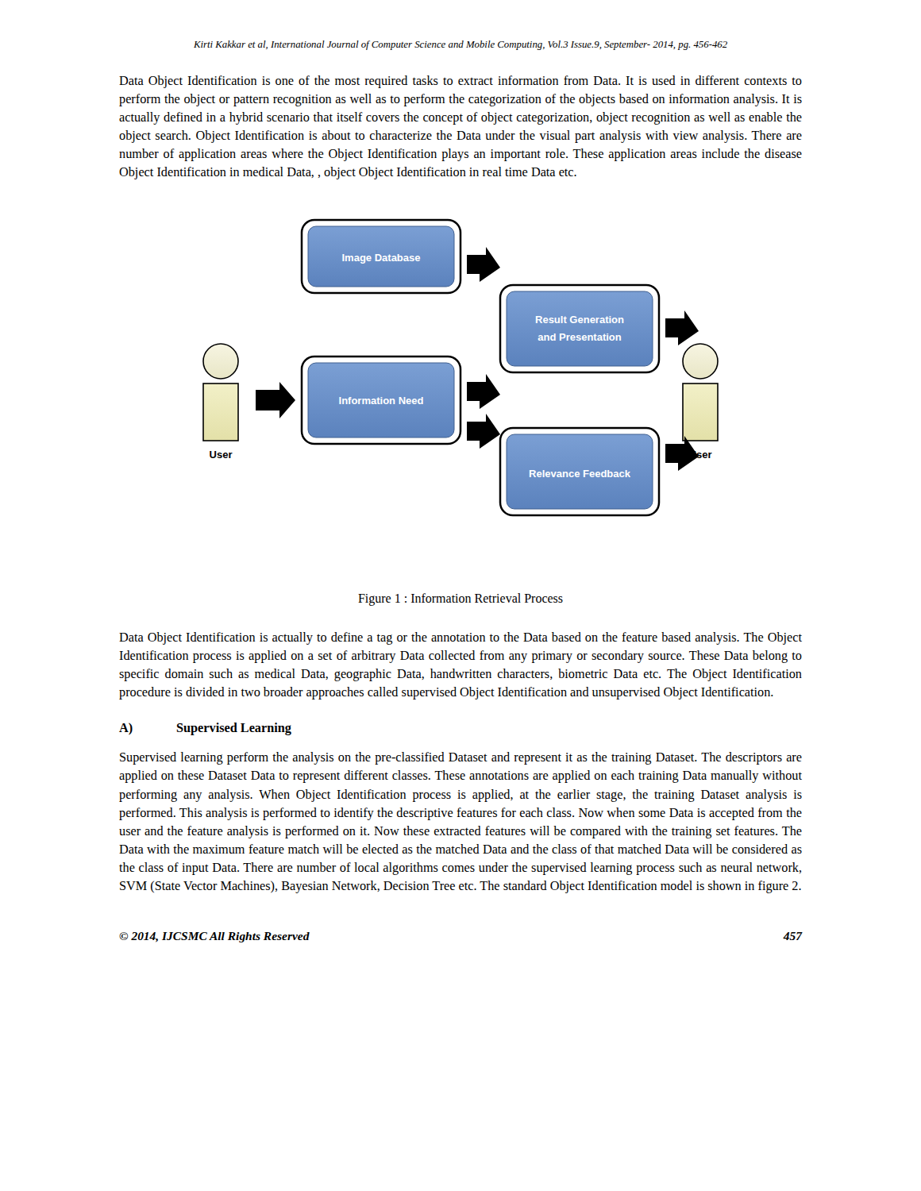Kirti Kakkar et al, International Journal of Computer Science and Mobile Computing, Vol.3 Issue.9, September- 2014, pg. 456-462
Data Object Identification is one of the most required tasks to extract information from Data. It is used in different contexts to perform the object or pattern recognition as well as to perform the categorization of the objects based on information analysis. It is actually defined in a hybrid scenario that itself covers the concept of object categorization, object recognition as well as enable the object search. Object Identification is about to characterize the Data under the visual part analysis with view analysis. There are number of application areas where the Object Identification plays an important role. These application areas include the disease Object Identification in medical Data, , object Object Identification in real time Data etc.
Image Database Information Need Result Generation and Presentation Relevance Feedback User User
Figure 1 : Information Retrieval Process
Data Object Identification is actually to define a tag or the annotation to the Data based on the feature based analysis. The Object Identification process is applied on a set of arbitrary Data collected from any primary or secondary source. These Data belong to specific domain such as medical Data, geographic Data, handwritten characters, biometric Data etc. The Object Identification procedure is divided in two broader approaches called supervised Object Identification and unsupervised Object Identification.
A) Supervised Learning
Supervised learning perform the analysis on the pre-classified Dataset and represent it as the training Dataset. The descriptors are applied on these Dataset Data to represent different classes. These annotations are applied on each training Data manually without performing any analysis. When Object Identification process is applied, at the earlier stage, the training Dataset analysis is performed. This analysis is performed to identify the descriptive features for each class. Now when some Data is accepted from the user and the feature analysis is performed on it. Now these extracted features will be compared with the training set features. The Data with the maximum feature match will be elected as the matched Data and the class of that matched Data will be considered as the class of input Data. There are number of local algorithms comes under the supervised learning process such as neural network, SVM (State Vector Machines), Bayesian Network, Decision Tree etc. The standard Object Identification model is shown in figure 2.
© 2014, IJCSMC All Rights Reserved 457